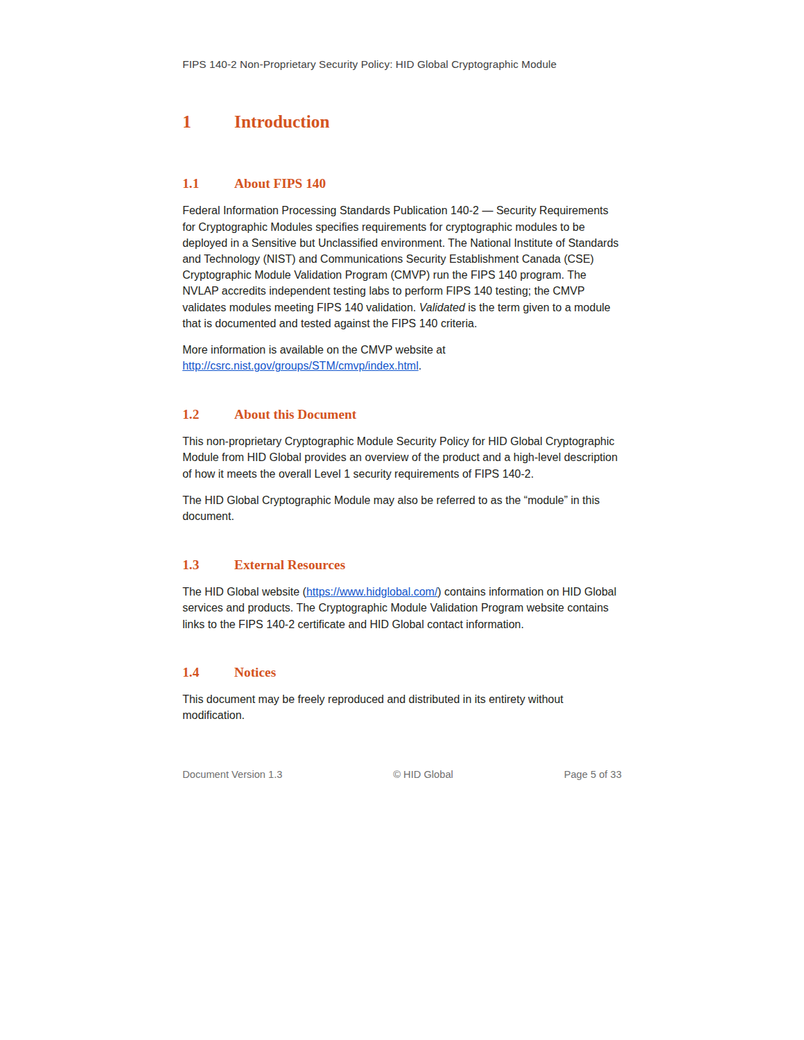FIPS 140-2 Non-Proprietary Security Policy: HID Global Cryptographic Module
1 Introduction
1.1 About FIPS 140
Federal Information Processing Standards Publication 140-2 — Security Requirements for Cryptographic Modules specifies requirements for cryptographic modules to be deployed in a Sensitive but Unclassified environment. The National Institute of Standards and Technology (NIST) and Communications Security Establishment Canada (CSE) Cryptographic Module Validation Program (CMVP) run the FIPS 140 program. The NVLAP accredits independent testing labs to perform FIPS 140 testing; the CMVP validates modules meeting FIPS 140 validation. Validated is the term given to a module that is documented and tested against the FIPS 140 criteria.
More information is available on the CMVP website at
http://csrc.nist.gov/groups/STM/cmvp/index.html.
1.2 About this Document
This non-proprietary Cryptographic Module Security Policy for HID Global Cryptographic Module from HID Global provides an overview of the product and a high-level description of how it meets the overall Level 1 security requirements of FIPS 140-2.
The HID Global Cryptographic Module may also be referred to as the “module” in this document.
1.3 External Resources
The HID Global website (https://www.hidglobal.com/) contains information on HID Global services and products. The Cryptographic Module Validation Program website contains links to the FIPS 140-2 certificate and HID Global contact information.
1.4 Notices
This document may be freely reproduced and distributed in its entirety without modification.
Document Version 1.3
© HID Global
Page 5 of 33